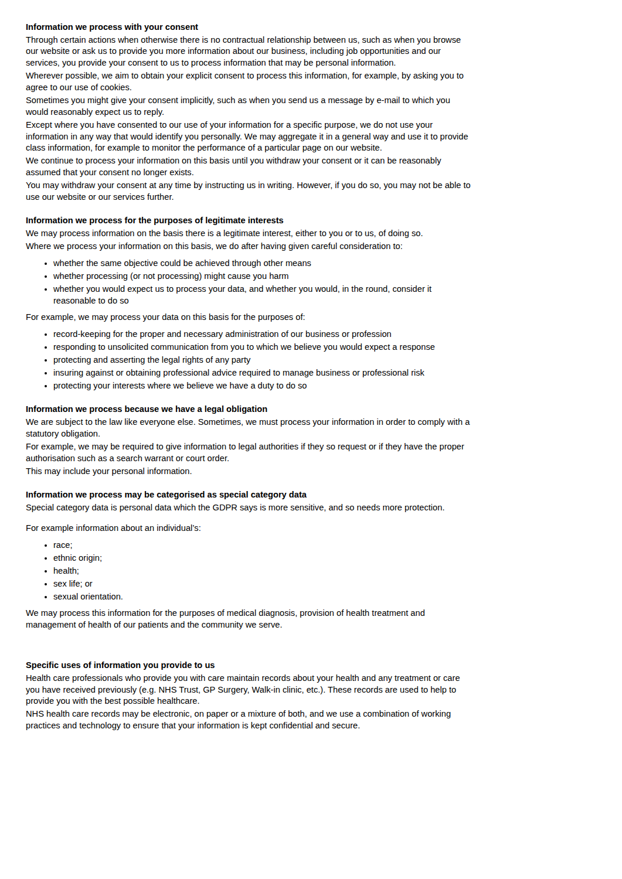Information we process with your consent
Through certain actions when otherwise there is no contractual relationship between us, such as when you browse our website or ask us to provide you more information about our business, including job opportunities and our services, you provide your consent to us to process information that may be personal information.
Wherever possible, we aim to obtain your explicit consent to process this information, for example, by asking you to agree to our use of cookies.
Sometimes you might give your consent implicitly, such as when you send us a message by e-mail to which you would reasonably expect us to reply.
Except where you have consented to our use of your information for a specific purpose, we do not use your information in any way that would identify you personally. We may aggregate it in a general way and use it to provide class information, for example to monitor the performance of a particular page on our website.
We continue to process your information on this basis until you withdraw your consent or it can be reasonably assumed that your consent no longer exists.
You may withdraw your consent at any time by instructing us in writing. However, if you do so, you may not be able to use our website or our services further.
Information we process for the purposes of legitimate interests
We may process information on the basis there is a legitimate interest, either to you or to us, of doing so.
Where we process your information on this basis, we do after having given careful consideration to:
whether the same objective could be achieved through other means
whether processing (or not processing) might cause you harm
whether you would expect us to process your data, and whether you would, in the round, consider it reasonable to do so
For example, we may process your data on this basis for the purposes of:
record-keeping for the proper and necessary administration of our business or profession
responding to unsolicited communication from you to which we believe you would expect a response
protecting and asserting the legal rights of any party
insuring against or obtaining professional advice required to manage business or professional risk
protecting your interests where we believe we have a duty to do so
Information we process because we have a legal obligation
We are subject to the law like everyone else. Sometimes, we must process your information in order to comply with a statutory obligation.
For example, we may be required to give information to legal authorities if they so request or if they have the proper authorisation such as a search warrant or court order.
This may include your personal information.
Information we process may be categorised as special category data
Special category data is personal data which the GDPR says is more sensitive, and so needs more protection.
For example information about an individual’s:
race;
ethnic origin;
health;
sex life; or
sexual orientation.
We may process this information for the purposes of medical diagnosis, provision of health treatment and management of health of our patients and the community we serve.
Specific uses of information you provide to us
Health care professionals who provide you with care maintain records about your health and any treatment or care you have received previously (e.g. NHS Trust, GP Surgery, Walk-in clinic, etc.). These records are used to help to provide you with the best possible healthcare.
NHS health care records may be electronic, on paper or a mixture of both, and we use a combination of working practices and technology to ensure that your information is kept confidential and secure.